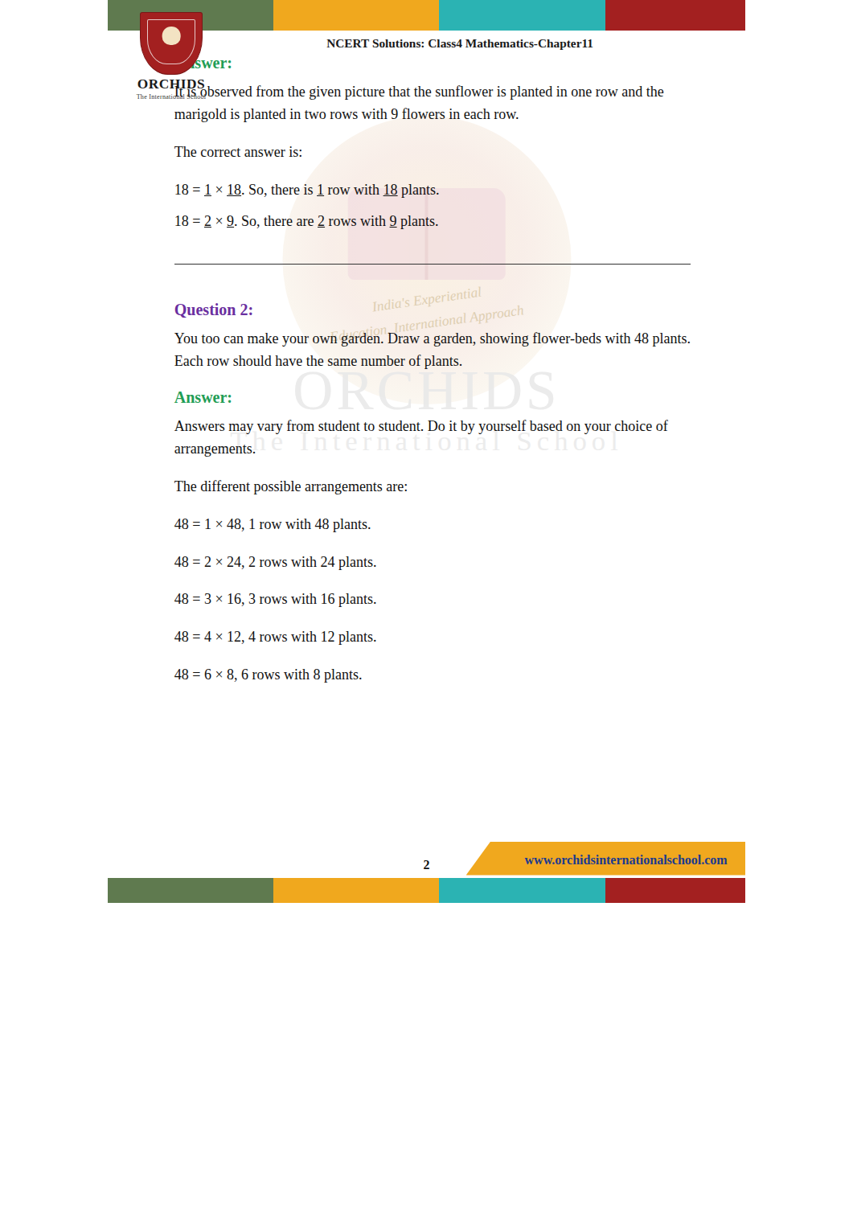India's Experiential
Education, International Approach
ORCHIDS
The International School
ORCHIDS
The International School
NCERT Solutions: Class4 Mathematics-Chapter11
Answer:
It is observed from the given picture that the sunflower is planted in one row and the marigold is planted in two rows with 9 flowers in each row.
The correct answer is:
18 = 1 × 18. So, there is 1 row with 18 plants.
18 = 2 × 9. So, there are 2 rows with 9 plants.
Question 2:
You too can make your own garden. Draw a garden, showing flower-beds with 48 plants. Each row should have the same number of plants.
Answer:
Answers may vary from student to student. Do it by yourself based on your choice of arrangements.
The different possible arrangements are:
48 = 1 × 48, 1 row with 48 plants.
48 = 2 × 24, 2 rows with 24 plants.
48 = 3 × 16, 3 rows with 16 plants.
48 = 4 × 12, 4 rows with 12 plants.
48 = 6 × 8, 6 rows with 8 plants.
www.orchidsinternationalschool.com
2